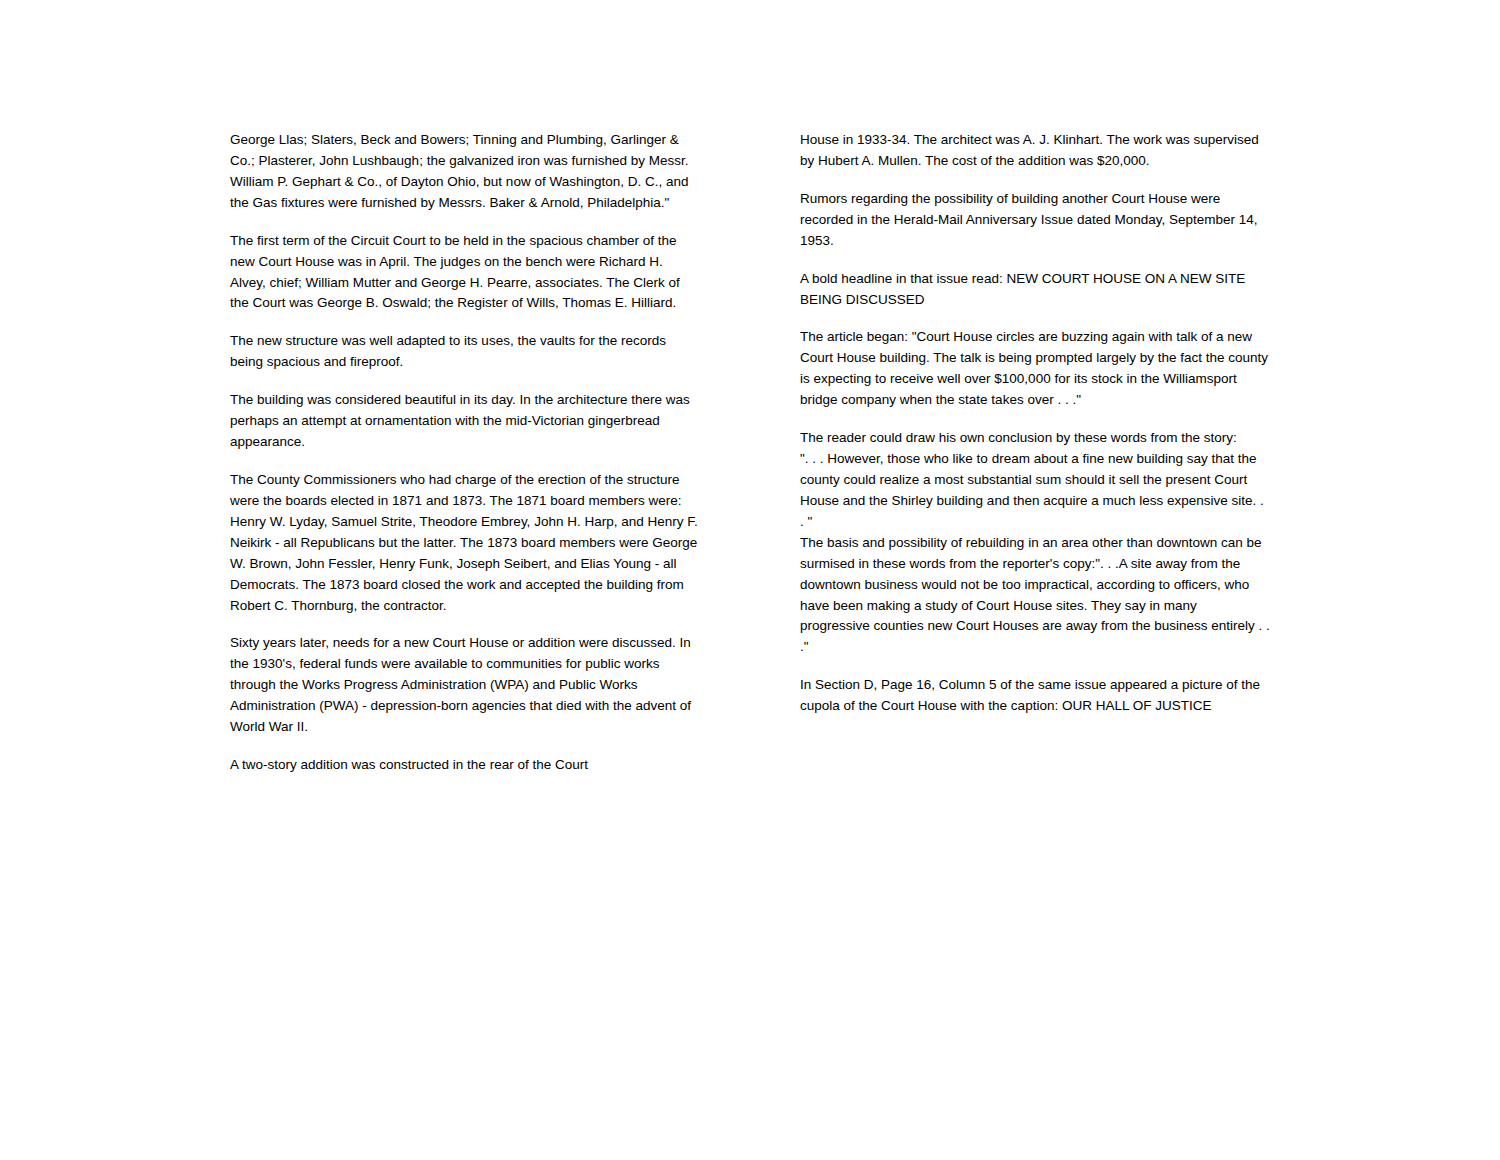George Llas; Slaters, Beck and Bowers; Tinning and Plumbing, Garlinger & Co.; Plasterer, John Lushbaugh; the galvanized iron was furnished by Messr. William P. Gephart & Co., of Dayton Ohio, but now of Washington, D. C., and the Gas fixtures were furnished by Messrs. Baker & Arnold, Philadelphia."
The first term of the Circuit Court to be held in the spacious chamber of the new Court House was in April. The judges on the bench were Richard H. Alvey, chief; William Mutter and George H. Pearre, associates. The Clerk of the Court was George B. Oswald; the Register of Wills, Thomas E. Hilliard.
The new structure was well adapted to its uses, the vaults for the records being spacious and fireproof.
The building was considered beautiful in its day. In the architecture there was perhaps an attempt at ornamentation with the mid-Victorian gingerbread appearance.
The County Commissioners who had charge of the erection of the structure were the boards elected in 1871 and 1873. The 1871 board members were: Henry W. Lyday, Samuel Strite, Theodore Embrey, John H. Harp, and Henry F. Neikirk - all Republicans but the latter. The 1873 board members were George W. Brown, John Fessler, Henry Funk, Joseph Seibert, and Elias Young - all Democrats. The 1873 board closed the work and accepted the building from Robert C. Thornburg, the contractor.
Sixty years later, needs for a new Court House or addition were discussed. In the 1930's, federal funds were available to communities for public works through the Works Progress Administration (WPA) and Public Works Administration (PWA) - depression-born agencies that died with the advent of World War II.
A two-story addition was constructed in the rear of the Court
House in 1933-34. The architect was A. J. Klinhart. The work was supervised by Hubert A. Mullen. The cost of the addition was $20,000.
Rumors regarding the possibility of building another Court House were recorded in the Herald-Mail Anniversary Issue dated Monday, September 14, 1953.
A bold headline in that issue read: NEW COURT HOUSE ON A NEW SITE BEING DISCUSSED
The article began: "Court House circles are buzzing again with talk of a new Court House building. The talk is being prompted largely by the fact the county is expecting to receive well over $100,000 for its stock in the Williamsport bridge company when the state takes over . . ."
The reader could draw his own conclusion by these words from the story:
". . . However, those who like to dream about a fine new building say that the county could realize a most substantial sum should it sell the present Court House and the Shirley building and then acquire a much less expensive site. . . "
The basis and possibility of rebuilding in an area other than downtown can be surmised in these words from the reporter's copy:". . .A site away from the downtown business would not be too impractical, according to officers, who have been making a study of Court House sites. They say in many progressive counties new Court Houses are away from the business entirely . . ."
In Section D, Page 16, Column 5 of the same issue appeared a picture of the cupola of the Court House with the caption: OUR HALL OF JUSTICE